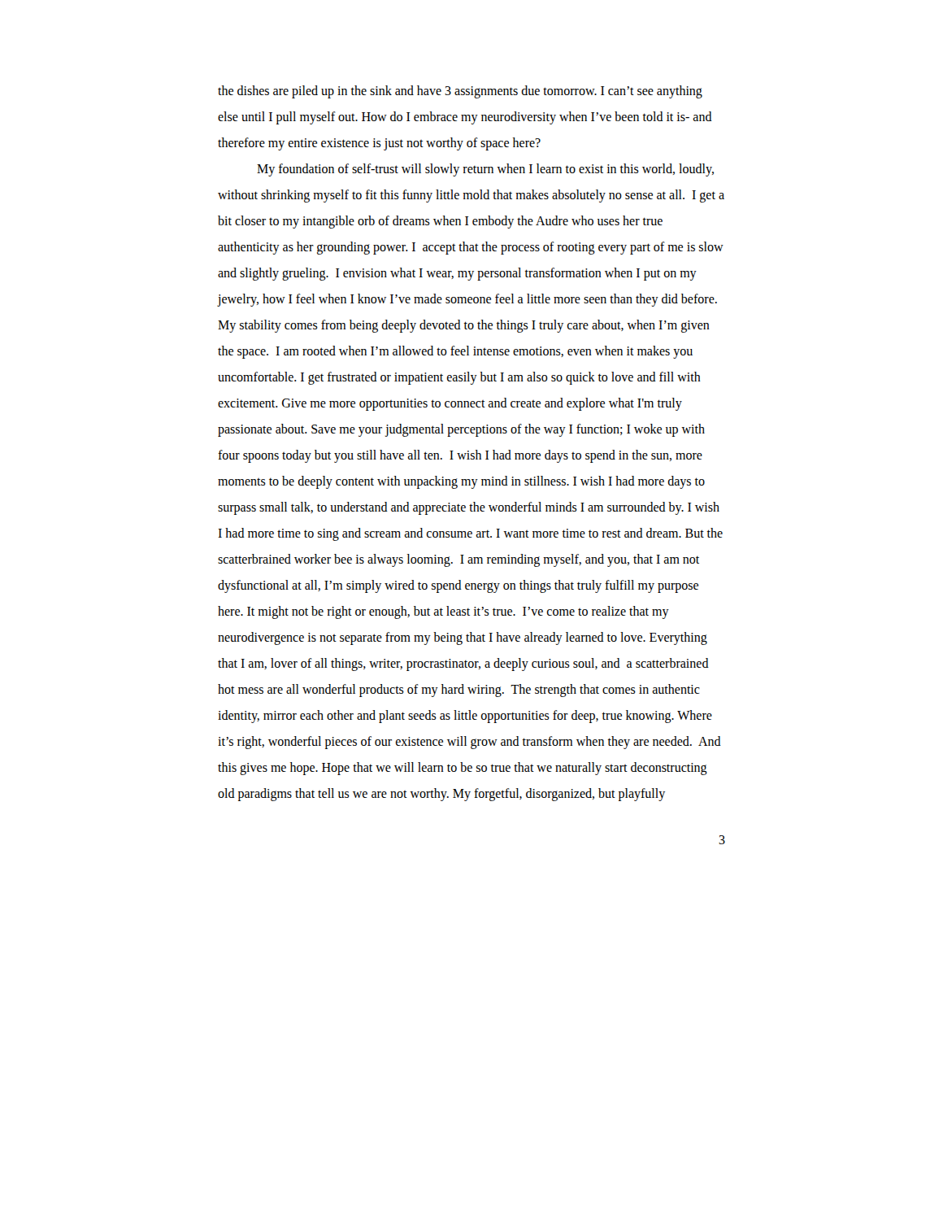the dishes are piled up in the sink and have 3 assignments due tomorrow. I can’t see anything else until I pull myself out. How do I embrace my neurodiversity when I’ve been told it is- and therefore my entire existence is just not worthy of space here?
My foundation of self-trust will slowly return when I learn to exist in this world, loudly, without shrinking myself to fit this funny little mold that makes absolutely no sense at all. I get a bit closer to my intangible orb of dreams when I embody the Audre who uses her true authenticity as her grounding power. I accept that the process of rooting every part of me is slow and slightly grueling. I envision what I wear, my personal transformation when I put on my jewelry, how I feel when I know I’ve made someone feel a little more seen than they did before. My stability comes from being deeply devoted to the things I truly care about, when I’m given the space. I am rooted when I’m allowed to feel intense emotions, even when it makes you uncomfortable. I get frustrated or impatient easily but I am also so quick to love and fill with excitement. Give me more opportunities to connect and create and explore what I'm truly passionate about. Save me your judgmental perceptions of the way I function; I woke up with four spoons today but you still have all ten. I wish I had more days to spend in the sun, more moments to be deeply content with unpacking my mind in stillness. I wish I had more days to surpass small talk, to understand and appreciate the wonderful minds I am surrounded by. I wish I had more time to sing and scream and consume art. I want more time to rest and dream. But the scatterbrained worker bee is always looming. I am reminding myself, and you, that I am not dysfunctional at all, I’m simply wired to spend energy on things that truly fulfill my purpose here. It might not be right or enough, but at least it’s true. I’ve come to realize that my neurodivergence is not separate from my being that I have already learned to love. Everything that I am, lover of all things, writer, procrastinator, a deeply curious soul, and a scatterbrained hot mess are all wonderful products of my hard wiring. The strength that comes in authentic identity, mirror each other and plant seeds as little opportunities for deep, true knowing. Where it’s right, wonderful pieces of our existence will grow and transform when they are needed. And this gives me hope. Hope that we will learn to be so true that we naturally start deconstructing old paradigms that tell us we are not worthy. My forgetful, disorganized, but playfully
3